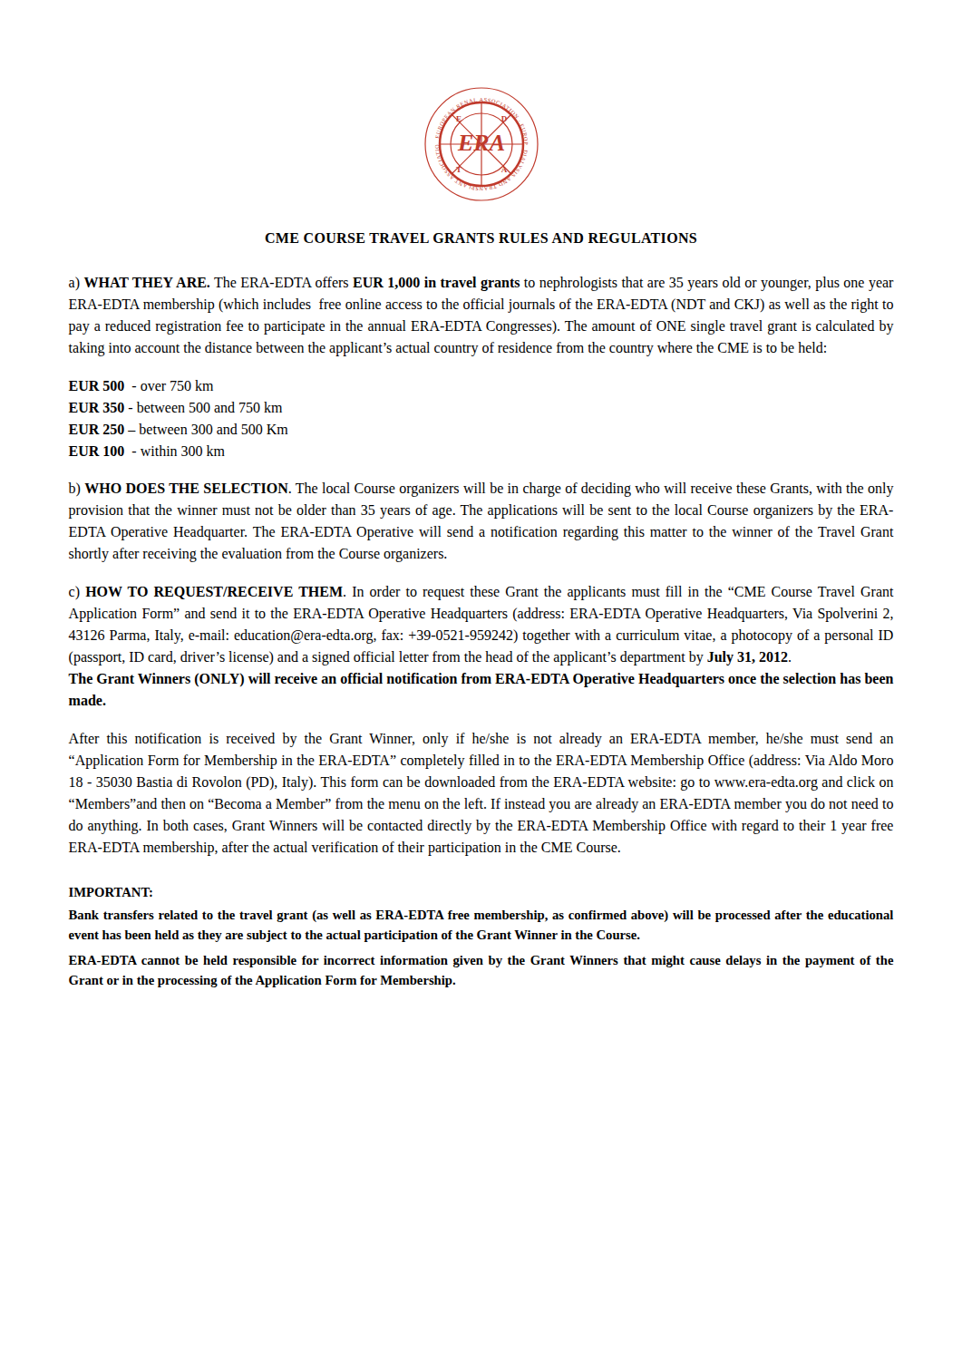ERA E D T A EUROPEAN RENAL ASSOCIATION · EUROPEAN DIALYSIS AND TRANSPLANT ASSOCIATION ·
CME Course Travel Grants Rules and Regulations
a) WHAT THEY ARE. The ERA-EDTA offers EUR 1,000 in travel grants to nephrologists that are 35 years old or younger, plus one year ERA-EDTA membership (which includes free online access to the official journals of the ERA-EDTA (NDT and CKJ) as well as the right to pay a reduced registration fee to participate in the annual ERA-EDTA Congresses). The amount of ONE single travel grant is calculated by taking into account the distance between the applicant’s actual country of residence from the country where the CME is to be held:
EUR 500 - over 750 km EUR 350 - between 500 and 750 km EUR 250 – between 300 and 500 Km EUR 100 - within 300 km
b) WHO DOES THE SELECTION. The local Course organizers will be in charge of deciding who will receive these Grants, with the only provision that the winner must not be older than 35 years of age. The applications will be sent to the local Course organizers by the ERA-EDTA Operative Headquarter. The ERA-EDTA Operative will send a notification regarding this matter to the winner of the Travel Grant shortly after receiving the evaluation from the Course organizers.
c) HOW TO REQUEST/RECEIVE THEM. In order to request these Grant the applicants must fill in the “CME Course Travel Grant Application Form” and send it to the ERA-EDTA Operative Headquarters (address: ERA-EDTA Operative Headquarters, Via Spolverini 2, 43126 Parma, Italy, e-mail: education@era-edta.org, fax: +39-0521-959242) together with a curriculum vitae, a photocopy of a personal ID (passport, ID card, driver’s license) and a signed official letter from the head of the applicant’s department by July 31, 2012.
The Grant Winners (ONLY) will receive an official notification from ERA-EDTA Operative Headquarters once the selection has been made.
After this notification is received by the Grant Winner, only if he/she is not already an ERA-EDTA member, he/she must send an “Application Form for Membership in the ERA-EDTA” completely filled in to the ERA-EDTA Membership Office (address: Via Aldo Moro 18 - 35030 Bastia di Rovolon (PD), Italy). This form can be downloaded from the ERA-EDTA website: go to www.era-edta.org and click on “Members”and then on “Becoma a Member” from the menu on the left. If instead you are already an ERA-EDTA member you do not need to do anything. In both cases, Grant Winners will be contacted directly by the ERA-EDTA Membership Office with regard to their 1 year free ERA-EDTA membership, after the actual verification of their participation in the CME Course.
IMPORTANT:
Bank transfers related to the travel grant (as well as ERA-EDTA free membership, as confirmed above) will be processed after the educational event has been held as they are subject to the actual participation of the Grant Winner in the Course.
ERA-EDTA cannot be held responsible for incorrect information given by the Grant Winners that might cause delays in the payment of the Grant or in the processing of the Application Form for Membership.